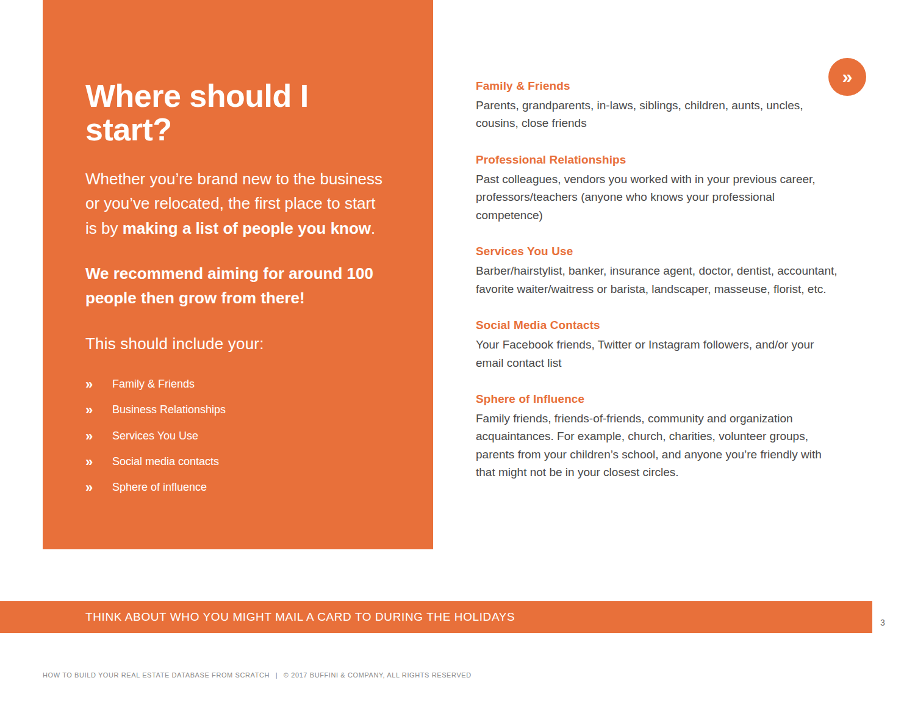»
Where should I start?
Whether you’re brand new to the business or you’ve relocated, the first place to start is by making a list of people you know.
We recommend aiming for around 100 people then grow from there!
This should include your:
Family & Friends
Business Relationships
Services You Use
Social media contacts
Sphere of influence
Family & Friends
Parents, grandparents, in-laws, siblings, children, aunts, uncles, cousins, close friends
Professional Relationships
Past colleagues, vendors you worked with in your previous career, professors/teachers (anyone who knows your professional competence)
Services You Use
Barber/hairstylist, banker, insurance agent, doctor, dentist, accountant, favorite waiter/waitress or barista, landscaper, masseuse, florist, etc.
Social Media Contacts
Your Facebook friends, Twitter or Instagram followers, and/or your email contact list
Sphere of Influence
Family friends, friends-of-friends, community and organization acquaintances. For example, church, charities, volunteer groups, parents from your children’s school, and anyone you’re friendly with that might not be in your closest circles.
THINK ABOUT WHO YOU MIGHT MAIL A CARD TO DURING THE HOLIDAYS
3
How to build your real estate database from scratch | © 2017 Buffini & Company, all rights reserved